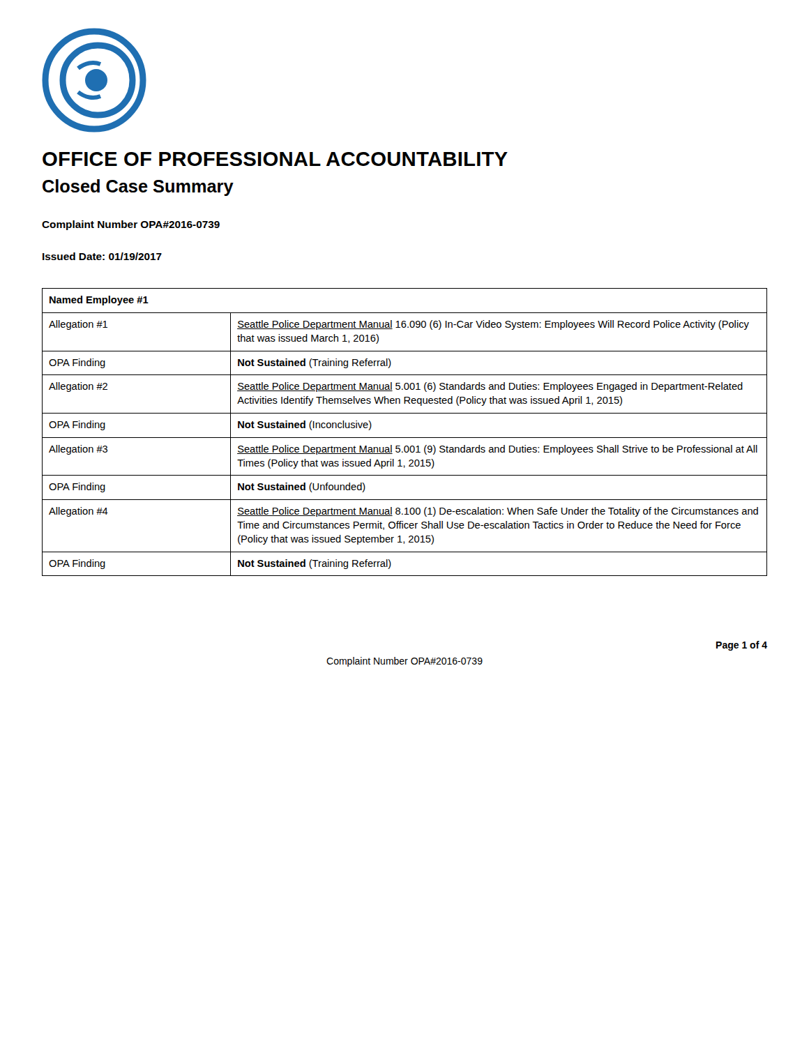OFFICE OF PROFESSIONAL ACCOUNTABILITY
Closed Case Summary
Complaint Number OPA#2016-0739
Issued Date: 01/19/2017
| Named Employee #1 |
| --- |
| Allegation #1 | Seattle Police Department Manual 16.090 (6) In-Car Video System: Employees Will Record Police Activity (Policy that was issued March 1, 2016) |
| OPA Finding | Not Sustained (Training Referral) |
| Allegation #2 | Seattle Police Department Manual 5.001 (6) Standards and Duties: Employees Engaged in Department-Related Activities Identify Themselves When Requested (Policy that was issued April 1, 2015) |
| OPA Finding | Not Sustained (Inconclusive) |
| Allegation #3 | Seattle Police Department Manual 5.001 (9) Standards and Duties: Employees Shall Strive to be Professional at All Times (Policy that was issued April 1, 2015) |
| OPA Finding | Not Sustained (Unfounded) |
| Allegation #4 | Seattle Police Department Manual 8.100 (1) De-escalation: When Safe Under the Totality of the Circumstances and Time and Circumstances Permit, Officer Shall Use De-escalation Tactics in Order to Reduce the Need for Force (Policy that was issued September 1, 2015) |
| OPA Finding | Not Sustained (Training Referral) |
Page 1 of 4
Complaint Number OPA#2016-0739